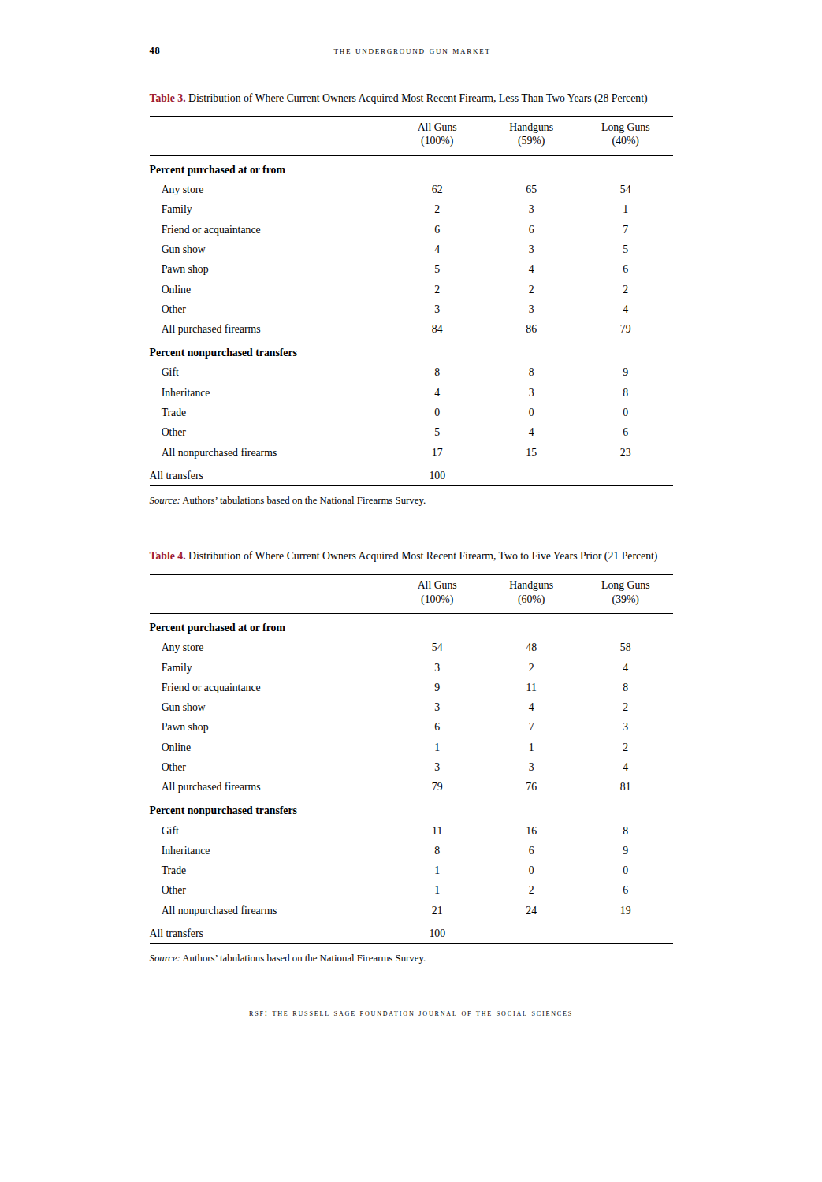48 The Underground Gun Market
Table 3. Distribution of Where Current Owners Acquired Most Recent Firearm, Less Than Two Years (28 Percent)
| | All Guns (100%) | Handguns (59%) | Long Guns (40%) |
| --- | --- | --- | --- |
| Percent purchased at or from | | | |
| Any store | 62 | 65 | 54 |
| Family | 2 | 3 | 1 |
| Friend or acquaintance | 6 | 6 | 7 |
| Gun show | 4 | 3 | 5 |
| Pawn shop | 5 | 4 | 6 |
| Online | 2 | 2 | 2 |
| Other | 3 | 3 | 4 |
| All purchased firearms | 84 | 86 | 79 |
| Percent nonpurchased transfers | | | |
| Gift | 8 | 8 | 9 |
| Inheritance | 4 | 3 | 8 |
| Trade | 0 | 0 | 0 |
| Other | 5 | 4 | 6 |
| All nonpurchased firearms | 17 | 15 | 23 |
| All transfers | 100 | | |
Source: Authors’ tabulations based on the National Firearms Survey.
Table 4. Distribution of Where Current Owners Acquired Most Recent Firearm, Two to Five Years Prior (21 Percent)
| | All Guns (100%) | Handguns (60%) | Long Guns (39%) |
| --- | --- | --- | --- |
| Percent purchased at or from | | | |
| Any store | 54 | 48 | 58 |
| Family | 3 | 2 | 4 |
| Friend or acquaintance | 9 | 11 | 8 |
| Gun show | 3 | 4 | 2 |
| Pawn shop | 6 | 7 | 3 |
| Online | 1 | 1 | 2 |
| Other | 3 | 3 | 4 |
| All purchased firearms | 79 | 76 | 81 |
| Percent nonpurchased transfers | | | |
| Gift | 11 | 16 | 8 |
| Inheritance | 8 | 6 | 9 |
| Trade | 1 | 0 | 0 |
| Other | 1 | 2 | 6 |
| All nonpurchased firearms | 21 | 24 | 19 |
| All transfers | 100 | | |
Source: Authors’ tabulations based on the National Firearms Survey.
rsf: the russell sage foundation journal of the social sciences